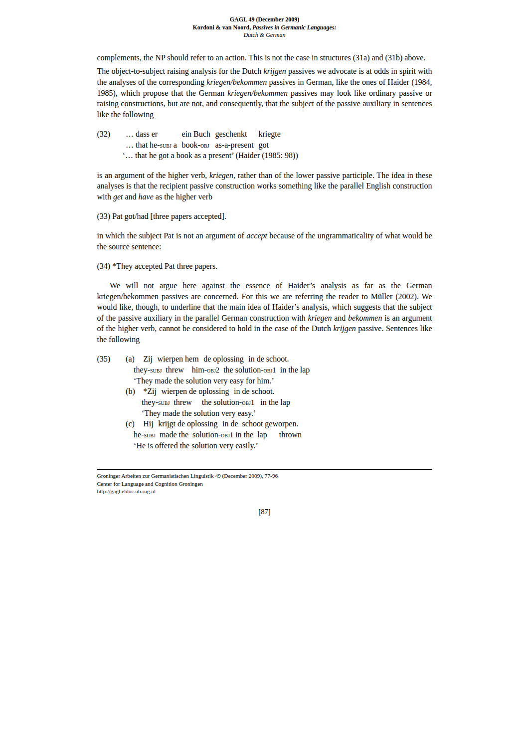GAGL 49 (December 2009)
Kordoni & van Noord, Passives in Germanic Languages:
Dutch & German
complements, the NP should refer to an action. This is not the case in structures (31a) and (31b) above.
The object-to-subject raising analysis for the Dutch krijgen passives we advocate is at odds in spirit with the analyses of the corresponding kriegen/bekommen passives in German, like the ones of Haider (1984, 1985), which propose that the German kriegen/bekommen passives may look like ordinary passive or raising constructions, but are not, and consequently, that the subject of the passive auxiliary in sentences like the following
| (32) | … dass er | ein Buch | geschenkt | kriegte |
| | … that he- subj a | book- obj | as-a-present | got |
‘… that he got a book as a present’ (Haider (1985: 98))
is an argument of the higher verb, kriegen, rather than of the lower passive participle. The idea in these analyses is that the recipient passive construction works something like the parallel English construction with get and have as the higher verb
(33) Pat got/had [three papers accepted].
in which the subject Pat is not an argument of accept because of the ungrammaticality of what would be the source sentence:
(34) *They accepted Pat three papers.
We will not argue here against the essence of Haider’s analysis as far as the German kriegen/bekommen passives are concerned. For this we are referring the reader to Müller (2002). We would like, though, to underline that the main idea of Haider’s analysis, which suggests that the subject of the passive auxiliary in the parallel German construction with kriegen and bekommen is an argument of the higher verb, cannot be considered to hold in the case of the Dutch krijgen passive. Sentences like the following
| (35) | (a) | Zij | wierpen hem | de oplossing | in de schoot. |
they-subj threw him-obj2 the solution-obj1 in the lap
‘They made the solution very easy for him.’
| | (b) | *Zij | wierpen de oplossing | in de schoot. |
they-subj threw the solution-obj1 in the lap
‘They made the solution very easy.’
| | (c) | Hij | krijgt de oplossing | in de schoot geworpen. |
he-subj made the solution-obj1 in the lap thrown
‘He is offered the solution very easily.’
Groninger Arbeiten zur Germanistischen Linguistik 49 (December 2009), 77-96
Center for Language and Cognition Groningen
http://gagl.eldoc.ub.rug.nl
[87]